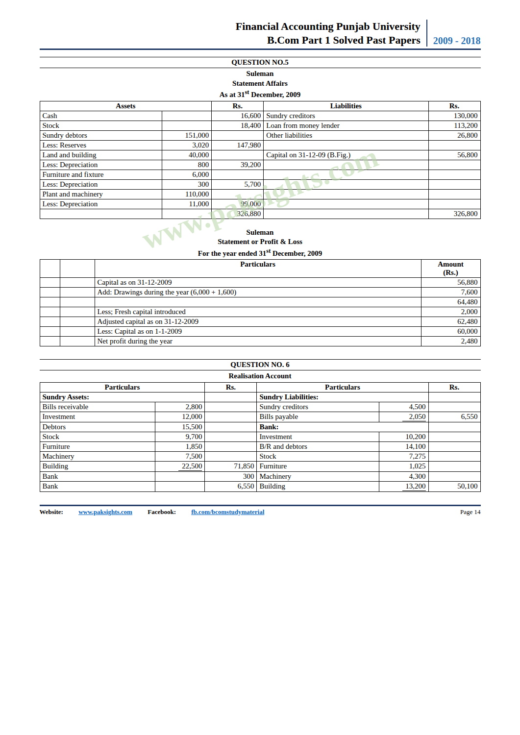Financial Accounting Punjab University
B.Com Part 1 Solved Past Papers
2009 - 2018
www.paksights.com
QUESTION NO.5
Suleman
Statement Affairs
As at 31st December, 2009
| Assets | Rs. | Liabilities | Rs. |
| --- | --- | --- | --- |
| Cash | | 16,600 | Sundry creditors | 130,000 |
| Stock | | 18,400 | Loan from money lender | 113,200 |
| Sundry debtors | 151,000 | | Other liabilities | 26,800 |
| Less: Reserves | 3,020 | 147,980 | | |
| Land and building | 40,000 | | Capital on 31-12-09 (B.Fig.) | 56,800 |
| Less: Depreciation | 800 | 39,200 | | |
| Furniture and fixture | 6,000 | | | |
| Less: Depreciation | 300 | 5,700 | | |
| Plant and machinery | 110,000 | | | |
| Less: Depreciation | 11,000 | 99,000 | | |
| | | 326,880 | | 326,800 |
Suleman
Statement or Profit & Loss
For the year ended 31st December, 2009
| | | Particulars | Amount (Rs.) |
| --- | --- | --- | --- |
| | | Capital as on 31-12-2009 | 56,880 |
| | | Add: Drawings during the year (6,000 + 1,600) | 7,600 |
| | | | 64,480 |
| | | Less; Fresh capital introduced | 2,000 |
| | | Adjusted capital as on 31-12-2009 | 62,480 |
| | | Less: Capital as on 1-1-2009 | 60,000 |
| | | Net profit during the year | 2,480 |
QUESTION NO. 6
Realisation Account
| Particulars | Rs. | Particulars | Rs. |
| --- | --- | --- | --- |
| Sundry Assets: | | Sundry Liabilities: | |
| Bills receivable | 2,800 | | Sundry creditors | 4,500 | |
| Investment | 12,000 | | Bills payable | 2,050 | 6,550 |
| Debtors | 15,500 | | Bank: | |
| Stock | 9,700 | | Investment | 10,200 | |
| Furniture | 1,850 | | B/R and debtors | 14,100 | |
| Machinery | 7,500 | | Stock | 7,275 | |
| Building | 22,500 | 71,850 | Furniture | 1,025 | |
| Bank | | 300 | Machinery | 4,300 | |
| Bank | | 6,550 | Building | 13,200 | 50,100 |
Website: www.paksights.com Facebook: fb.com/bcomstudymaterial
Page 14